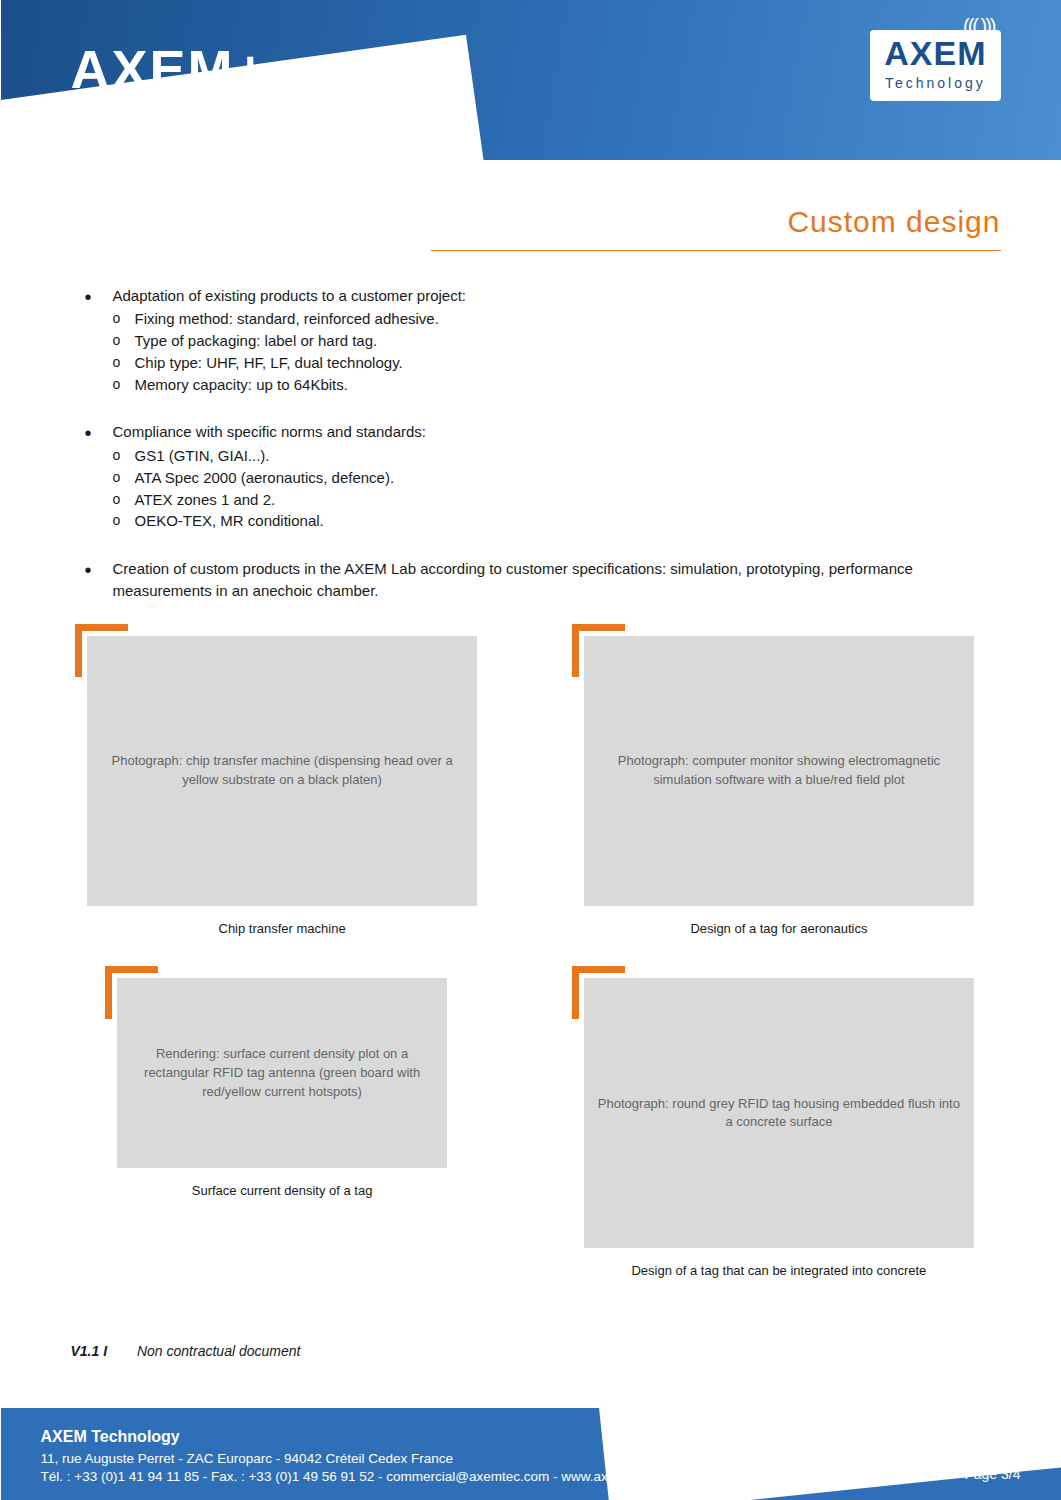AXEM+ Services
((( ))) AXEM Technology
Custom design
Adaptation of existing products to a customer project:
Fixing method: standard, reinforced adhesive.
Type of packaging: label or hard tag.
Chip type: UHF, HF, LF, dual technology.
Memory capacity: up to 64Kbits.
Compliance with specific norms and standards:
GS1 (GTIN, GIAI...).
ATA Spec 2000 (aeronautics, defence).
ATEX zones 1 and 2.
OEKO-TEX, MR conditional.
Creation of custom products in the AXEM Lab according to customer specifications: simulation, prototyping, performance measurements in an anechoic chamber.
Photograph: chip transfer machine (dispensing head over a yellow substrate on a black platen)
Chip transfer machine
Photograph: computer monitor showing electromagnetic simulation software with a blue/red field plot
Design of a tag for aeronautics
Rendering: surface current density plot on a rectangular RFID tag antenna (green board with red/yellow current hotspots)
Surface current density of a tag
Photograph: round grey RFID tag housing embedded flush into a concrete surface
Design of a tag that can be integrated into concrete
V1.1 I Non contractual document
AXEM Technology 11, rue Auguste Perret - ZAC Europarc - 94042 Créteil Cedex France
Tél. : +33 (0)1 41 94 11 85 - Fax. : +33 (0)1 49 56 91 52 - commercial@axemtec.com - www.axemtec.com
Page 3/4